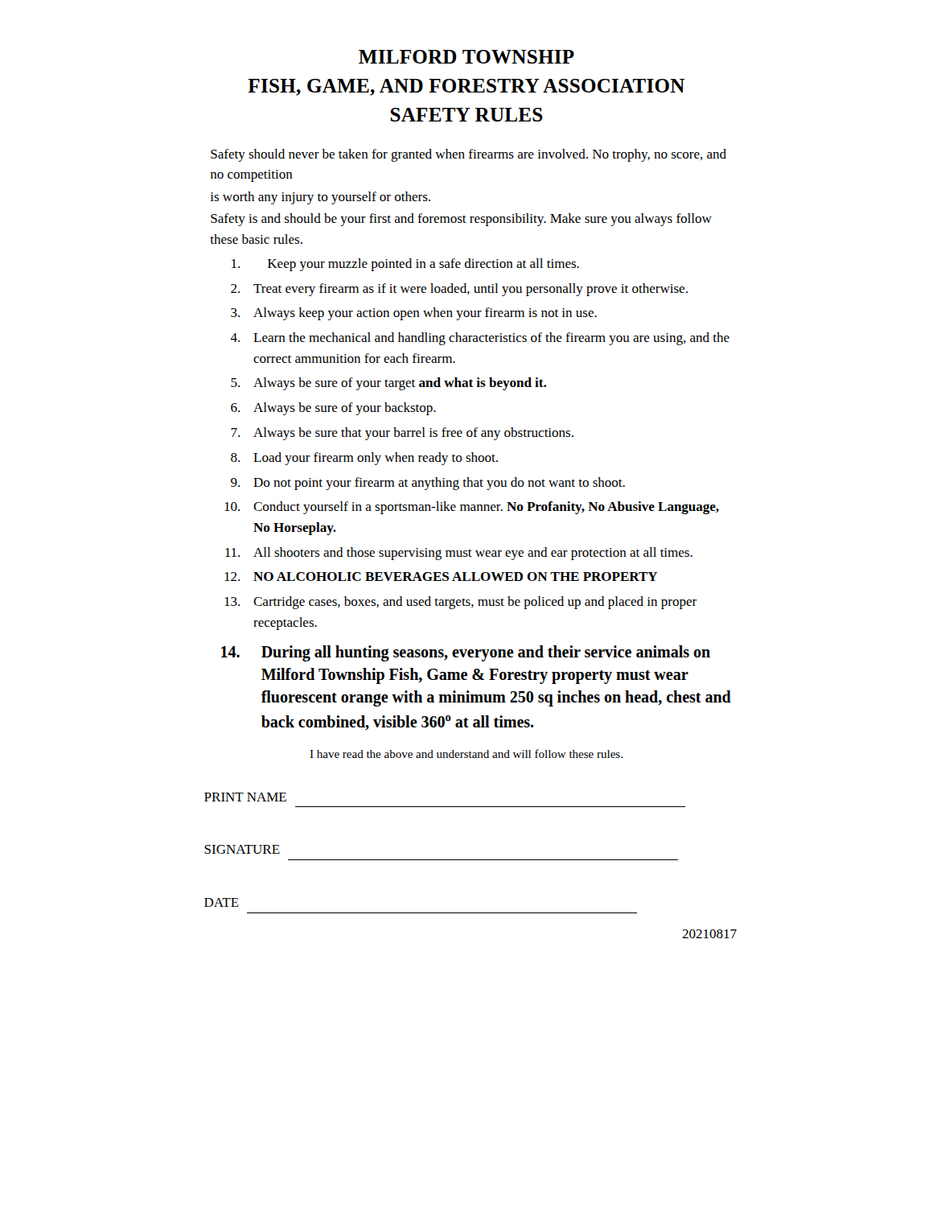MILFORD TOWNSHIP
FISH, GAME, AND FORESTRY ASSOCIATION
SAFETY RULES
Safety should never be taken for granted when firearms are involved. No trophy, no score, and no competition
is worth any injury to yourself or others.
Safety is and should be your first and foremost responsibility. Make sure you always follow these basic rules.
Keep your muzzle pointed in a safe direction at all times.
Treat every firearm as if it were loaded, until you personally prove it otherwise.
Always keep your action open when your firearm is not in use.
Learn the mechanical and handling characteristics of the firearm you are using, and the correct ammunition for each firearm.
Always be sure of your target and what is beyond it.
Always be sure of your backstop.
Always be sure that your barrel is free of any obstructions.
Load your firearm only when ready to shoot.
Do not point your firearm at anything that you do not want to shoot.
Conduct yourself in a sportsman-like manner. No Profanity, No Abusive Language, No Horseplay.
All shooters and those supervising must wear eye and ear protection at all times.
NO ALCOHOLIC BEVERAGES ALLOWED ON THE PROPERTY
Cartridge cases, boxes, and used targets, must be policed up and placed in proper receptacles.
During all hunting seasons, everyone and their service animals on Milford Township Fish, Game & Forestry property must wear fluorescent orange with a minimum 250 sq inches on head, chest and back combined, visible 360o at all times.
I have read the above and understand and will follow these rules.
PRINT NAME
SIGNATURE
DATE
20210817